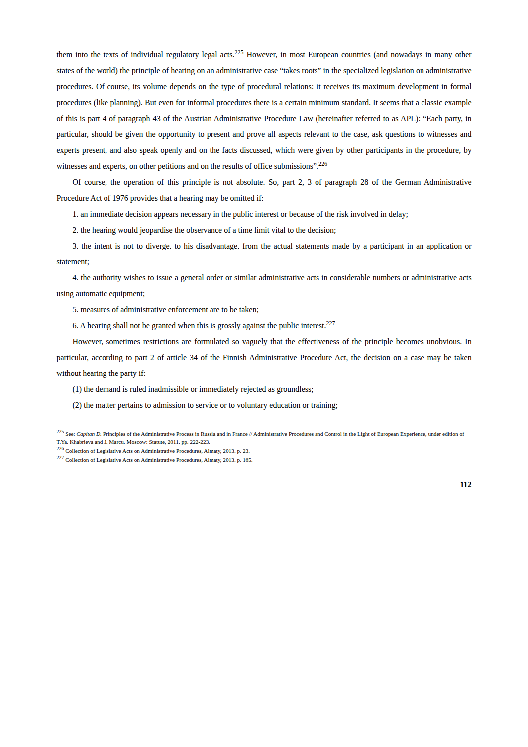them into the texts of individual regulatory legal acts.225 However, in most European countries (and nowadays in many other states of the world) the principle of hearing on an administrative case “takes roots” in the specialized legislation on administrative procedures. Of course, its volume depends on the type of procedural relations: it receives its maximum development in formal procedures (like planning). But even for informal procedures there is a certain minimum standard. It seems that a classic example of this is part 4 of paragraph 43 of the Austrian Administrative Procedure Law (hereinafter referred to as APL): “Each party, in particular, should be given the opportunity to present and prove all aspects relevant to the case, ask questions to witnesses and experts present, and also speak openly and on the facts discussed, which were given by other participants in the procedure, by witnesses and experts, on other petitions and on the results of office submissions”.226
Of course, the operation of this principle is not absolute. So, part 2, 3 of paragraph 28 of the German Administrative Procedure Act of 1976 provides that a hearing may be omitted if:
1. an immediate decision appears necessary in the public interest or because of the risk involved in delay;
2. the hearing would jeopardise the observance of a time limit vital to the decision;
3. the intent is not to diverge, to his disadvantage, from the actual statements made by a participant in an application or statement;
4. the authority wishes to issue a general order or similar administrative acts in considerable numbers or administrative acts using automatic equipment;
5. measures of administrative enforcement are to be taken;
6. A hearing shall not be granted when this is grossly against the public interest.227
However, sometimes restrictions are formulated so vaguely that the effectiveness of the principle becomes unobvious. In particular, according to part 2 of article 34 of the Finnish Administrative Procedure Act, the decision on a case may be taken without hearing the party if:
(1) the demand is ruled inadmissible or immediately rejected as groundless;
(2) the matter pertains to admission to service or to voluntary education or training;
225 See: Capitan D. Principles of the Administrative Process in Russia and in France // Administrative Procedures and Control in the Light of European Experience, under edition of T.Ya. Khabrieva and J. Marcu. Moscow: Statute, 2011. pp. 222-223.
226 Collection of Legislative Acts on Administrative Procedures, Almaty, 2013. p. 23.
227 Collection of Legislative Acts on Administrative Procedures, Almaty, 2013. p. 165.
112